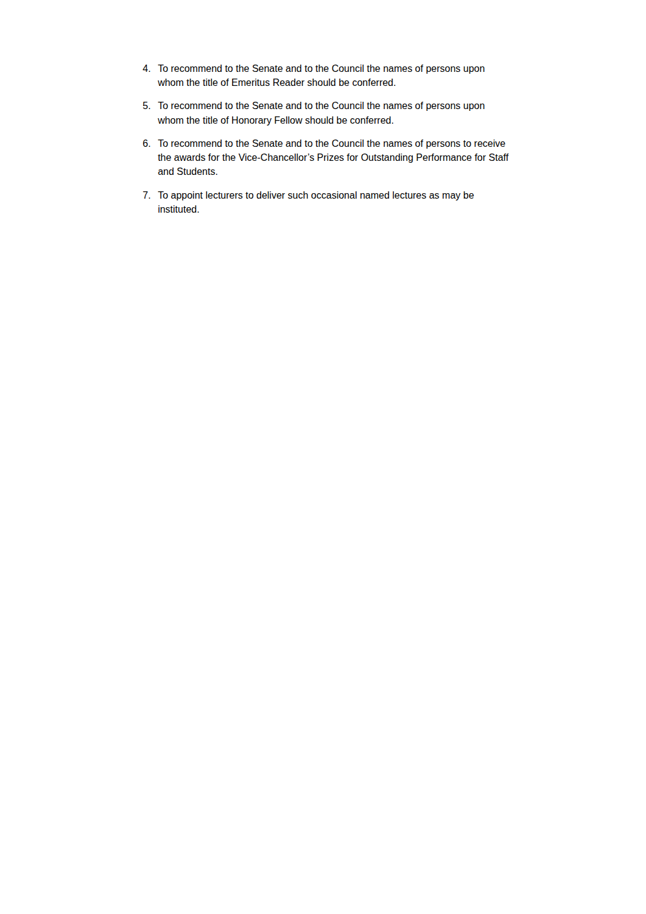4. To recommend to the Senate and to the Council the names of persons upon whom the title of Emeritus Reader should be conferred.
5. To recommend to the Senate and to the Council the names of persons upon whom the title of Honorary Fellow should be conferred.
6. To recommend to the Senate and to the Council the names of persons to receive the awards for the Vice-Chancellor’s Prizes for Outstanding Performance for Staff and Students.
7. To appoint lecturers to deliver such occasional named lectures as may be instituted.